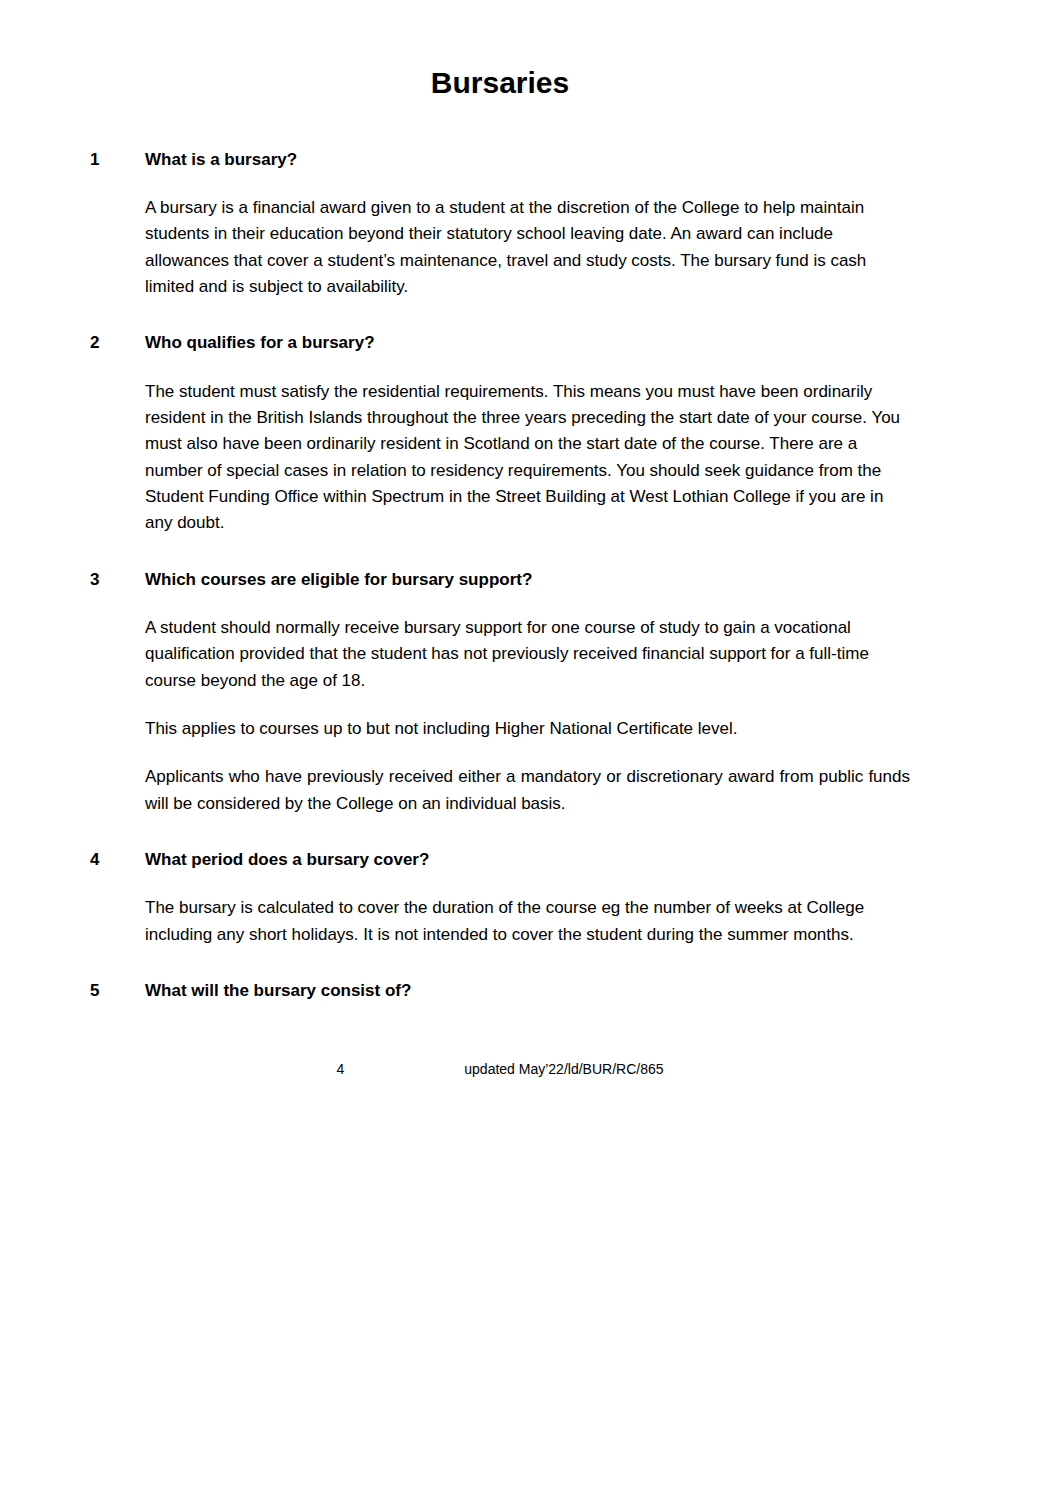Bursaries
1
What is a bursary?
A bursary is a financial award given to a student at the discretion of the College to help maintain students in their education beyond their statutory school leaving date. An award can include allowances that cover a student’s maintenance, travel and study costs. The bursary fund is cash limited and is subject to availability.
2
Who qualifies for a bursary?
The student must satisfy the residential requirements. This means you must have been ordinarily resident in the British Islands throughout the three years preceding the start date of your course. You must also have been ordinarily resident in Scotland on the start date of the course. There are a number of special cases in relation to residency requirements. You should seek guidance from the Student Funding Office within Spectrum in the Street Building at West Lothian College if you are in any doubt.
3
Which courses are eligible for bursary support?
A student should normally receive bursary support for one course of study to gain a vocational qualification provided that the student has not previously received financial support for a full-time course beyond the age of 18.
This applies to courses up to but not including Higher National Certificate level.
Applicants who have previously received either a mandatory or discretionary award from public funds will be considered by the College on an individual basis.
4
What period does a bursary cover?
The bursary is calculated to cover the duration of the course eg the number of weeks at College including any short holidays. It is not intended to cover the student during the summer months.
5
What will the bursary consist of?
4 updated May’22/ld/BUR/RC/865